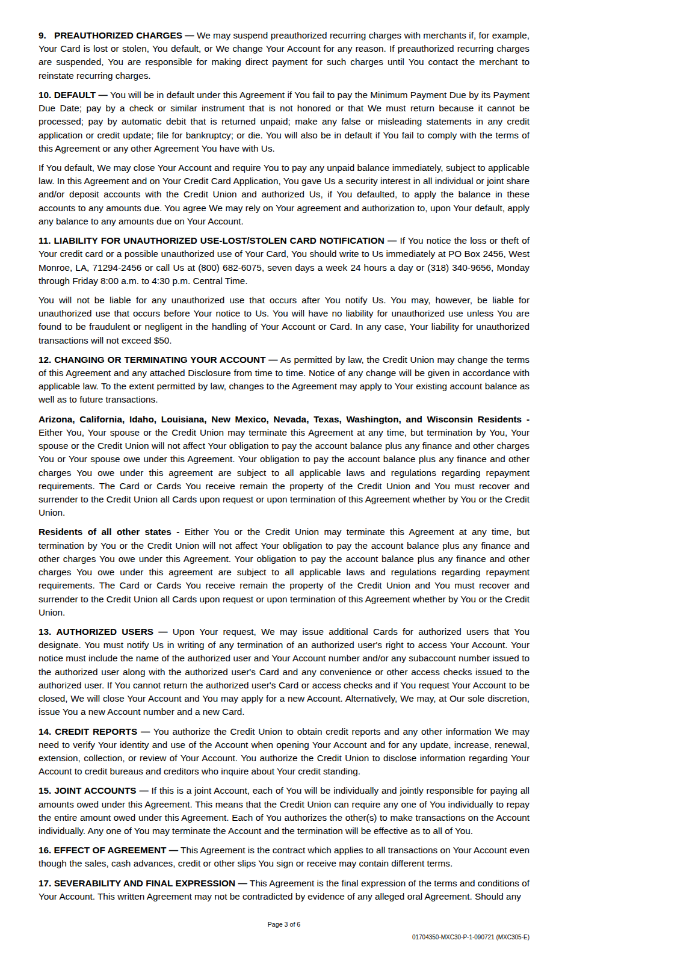9. PREAUTHORIZED CHARGES — We may suspend preauthorized recurring charges with merchants if, for example, Your Card is lost or stolen, You default, or We change Your Account for any reason. If preauthorized recurring charges are suspended, You are responsible for making direct payment for such charges until You contact the merchant to reinstate recurring charges.
10. DEFAULT — You will be in default under this Agreement if You fail to pay the Minimum Payment Due by its Payment Due Date; pay by a check or similar instrument that is not honored or that We must return because it cannot be processed; pay by automatic debit that is returned unpaid; make any false or misleading statements in any credit application or credit update; file for bankruptcy; or die. You will also be in default if You fail to comply with the terms of this Agreement or any other Agreement You have with Us.
If You default, We may close Your Account and require You to pay any unpaid balance immediately, subject to applicable law. In this Agreement and on Your Credit Card Application, You gave Us a security interest in all individual or joint share and/or deposit accounts with the Credit Union and authorized Us, if You defaulted, to apply the balance in these accounts to any amounts due. You agree We may rely on Your agreement and authorization to, upon Your default, apply any balance to any amounts due on Your Account.
11. LIABILITY FOR UNAUTHORIZED USE-LOST/STOLEN CARD NOTIFICATION — If You notice the loss or theft of Your credit card or a possible unauthorized use of Your Card, You should write to Us immediately at PO Box 2456, West Monroe, LA, 71294-2456 or call Us at (800) 682-6075, seven days a week 24 hours a day or (318) 340-9656, Monday through Friday 8:00 a.m. to 4:30 p.m. Central Time.
You will not be liable for any unauthorized use that occurs after You notify Us. You may, however, be liable for unauthorized use that occurs before Your notice to Us. You will have no liability for unauthorized use unless You are found to be fraudulent or negligent in the handling of Your Account or Card. In any case, Your liability for unauthorized transactions will not exceed $50.
12. CHANGING OR TERMINATING YOUR ACCOUNT — As permitted by law, the Credit Union may change the terms of this Agreement and any attached Disclosure from time to time. Notice of any change will be given in accordance with applicable law. To the extent permitted by law, changes to the Agreement may apply to Your existing account balance as well as to future transactions.
Arizona, California, Idaho, Louisiana, New Mexico, Nevada, Texas, Washington, and Wisconsin Residents - Either You, Your spouse or the Credit Union may terminate this Agreement at any time, but termination by You, Your spouse or the Credit Union will not affect Your obligation to pay the account balance plus any finance and other charges You or Your spouse owe under this Agreement. Your obligation to pay the account balance plus any finance and other charges You owe under this agreement are subject to all applicable laws and regulations regarding repayment requirements. The Card or Cards You receive remain the property of the Credit Union and You must recover and surrender to the Credit Union all Cards upon request or upon termination of this Agreement whether by You or the Credit Union.
Residents of all other states - Either You or the Credit Union may terminate this Agreement at any time, but termination by You or the Credit Union will not affect Your obligation to pay the account balance plus any finance and other charges You owe under this Agreement. Your obligation to pay the account balance plus any finance and other charges You owe under this agreement are subject to all applicable laws and regulations regarding repayment requirements. The Card or Cards You receive remain the property of the Credit Union and You must recover and surrender to the Credit Union all Cards upon request or upon termination of this Agreement whether by You or the Credit Union.
13. AUTHORIZED USERS — Upon Your request, We may issue additional Cards for authorized users that You designate. You must notify Us in writing of any termination of an authorized user's right to access Your Account. Your notice must include the name of the authorized user and Your Account number and/or any subaccount number issued to the authorized user along with the authorized user's Card and any convenience or other access checks issued to the authorized user. If You cannot return the authorized user's Card or access checks and if You request Your Account to be closed, We will close Your Account and You may apply for a new Account. Alternatively, We may, at Our sole discretion, issue You a new Account number and a new Card.
14. CREDIT REPORTS — You authorize the Credit Union to obtain credit reports and any other information We may need to verify Your identity and use of the Account when opening Your Account and for any update, increase, renewal, extension, collection, or review of Your Account. You authorize the Credit Union to disclose information regarding Your Account to credit bureaus and creditors who inquire about Your credit standing.
15. JOINT ACCOUNTS — If this is a joint Account, each of You will be individually and jointly responsible for paying all amounts owed under this Agreement. This means that the Credit Union can require any one of You individually to repay the entire amount owed under this Agreement. Each of You authorizes the other(s) to make transactions on the Account individually. Any one of You may terminate the Account and the termination will be effective as to all of You.
16. EFFECT OF AGREEMENT — This Agreement is the contract which applies to all transactions on Your Account even though the sales, cash advances, credit or other slips You sign or receive may contain different terms.
17. SEVERABILITY AND FINAL EXPRESSION — This Agreement is the final expression of the terms and conditions of Your Account. This written Agreement may not be contradicted by evidence of any alleged oral Agreement. Should any
Page 3 of 6
01704350-MXC30-P-1-090721 (MXC305-E)